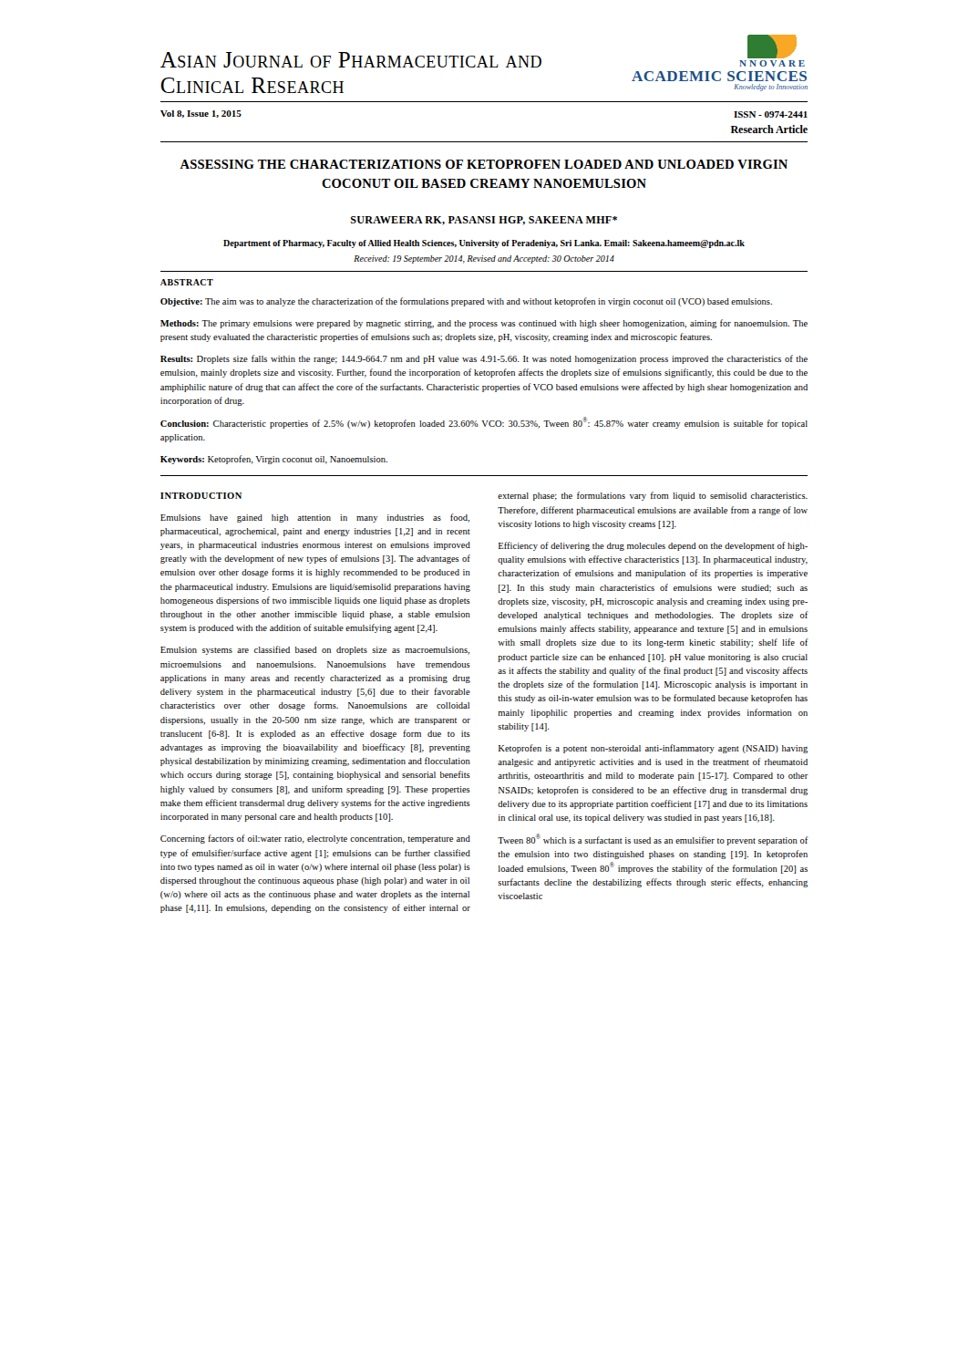Asian Journal of Pharmaceutical and Clinical Research
NNOVARE
ACADEMIC SCIENCES
Knowledge to Innovation
Vol 8, Issue 1, 2015
ISSN - 0974-2441
Research Article
Assessing the Characterizations of Ketoprofen Loaded and Unloaded Virgin Coconut Oil Based Creamy Nanoemulsion
SURAWEERA RK, PASANSI HGP, SAKEENA MHF*
Department of Pharmacy, Faculty of Allied Health Sciences, University of Peradeniya, Sri Lanka. Email: Sakeena.hameem@pdn.ac.lk
Received: 19 September 2014, Revised and Accepted: 30 October 2014
ABSTRACT
Objective: The aim was to analyze the characterization of the formulations prepared with and without ketoprofen in virgin coconut oil (VCO) based emulsions.
Methods: The primary emulsions were prepared by magnetic stirring, and the process was continued with high sheer homogenization, aiming for nanoemulsion. The present study evaluated the characteristic properties of emulsions such as; droplets size, pH, viscosity, creaming index and microscopic features.
Results: Droplets size falls within the range; 144.9-664.7 nm and pH value was 4.91-5.66. It was noted homogenization process improved the characteristics of the emulsion, mainly droplets size and viscosity. Further, found the incorporation of ketoprofen affects the droplets size of emulsions significantly, this could be due to the amphiphilic nature of drug that can affect the core of the surfactants. Characteristic properties of VCO based emulsions were affected by high shear homogenization and incorporation of drug.
Conclusion: Characteristic properties of 2.5% (w/w) ketoprofen loaded 23.60% VCO: 30.53%, Tween 80®: 45.87% water creamy emulsion is suitable for topical application.
Keywords: Ketoprofen, Virgin coconut oil, Nanoemulsion.
INTRODUCTION
Emulsions have gained high attention in many industries as food, pharmaceutical, agrochemical, paint and energy industries [1,2] and in recent years, in pharmaceutical industries enormous interest on emulsions improved greatly with the development of new types of emulsions [3]. The advantages of emulsion over other dosage forms it is highly recommended to be produced in the pharmaceutical industry. Emulsions are liquid/semisolid preparations having homogeneous dispersions of two immiscible liquids one liquid phase as droplets throughout in the other another immiscible liquid phase, a stable emulsion system is produced with the addition of suitable emulsifying agent [2,4].
Emulsion systems are classified based on droplets size as macroemulsions, microemulsions and nanoemulsions. Nanoemulsions have tremendous applications in many areas and recently characterized as a promising drug delivery system in the pharmaceutical industry [5,6] due to their favorable characteristics over other dosage forms. Nanoemulsions are colloidal dispersions, usually in the 20-500 nm size range, which are transparent or translucent [6-8]. It is exploded as an effective dosage form due to its advantages as improving the bioavailability and bioefficacy [8], preventing physical destabilization by minimizing creaming, sedimentation and flocculation which occurs during storage [5], containing biophysical and sensorial benefits highly valued by consumers [8], and uniform spreading [9]. These properties make them efficient transdermal drug delivery systems for the active ingredients incorporated in many personal care and health products [10].
Concerning factors of oil:water ratio, electrolyte concentration, temperature and type of emulsifier/surface active agent [1]; emulsions can be further classified into two types named as oil in water (o/w) where internal oil phase (less polar) is dispersed throughout the continuous aqueous phase (high polar) and water in oil (w/o) where oil acts as the continuous phase and water droplets as the internal phase [4,11]. In emulsions, depending on the consistency of either internal or external phase; the formulations vary from liquid to semisolid characteristics. Therefore, different pharmaceutical emulsions are available from a range of low viscosity lotions to high viscosity creams [12].
Efficiency of delivering the drug molecules depend on the development of high-quality emulsions with effective characteristics [13]. In pharmaceutical industry, characterization of emulsions and manipulation of its properties is imperative [2]. In this study main characteristics of emulsions were studied; such as droplets size, viscosity, pH, microscopic analysis and creaming index using pre-developed analytical techniques and methodologies. The droplets size of emulsions mainly affects stability, appearance and texture [5] and in emulsions with small droplets size due to its long-term kinetic stability; shelf life of product particle size can be enhanced [10]. pH value monitoring is also crucial as it affects the stability and quality of the final product [5] and viscosity affects the droplets size of the formulation [14]. Microscopic analysis is important in this study as oil-in-water emulsion was to be formulated because ketoprofen has mainly lipophilic properties and creaming index provides information on stability [14].
Ketoprofen is a potent non-steroidal anti-inflammatory agent (NSAID) having analgesic and antipyretic activities and is used in the treatment of rheumatoid arthritis, osteoarthritis and mild to moderate pain [15-17]. Compared to other NSAIDs; ketoprofen is considered to be an effective drug in transdermal drug delivery due to its appropriate partition coefficient [17] and due to its limitations in clinical oral use, its topical delivery was studied in past years [16,18].
Tween 80® which is a surfactant is used as an emulsifier to prevent separation of the emulsion into two distinguished phases on standing [19]. In ketoprofen loaded emulsions, Tween 80® improves the stability of the formulation [20] as surfactants decline the destabilizing effects through steric effects, enhancing viscoelastic